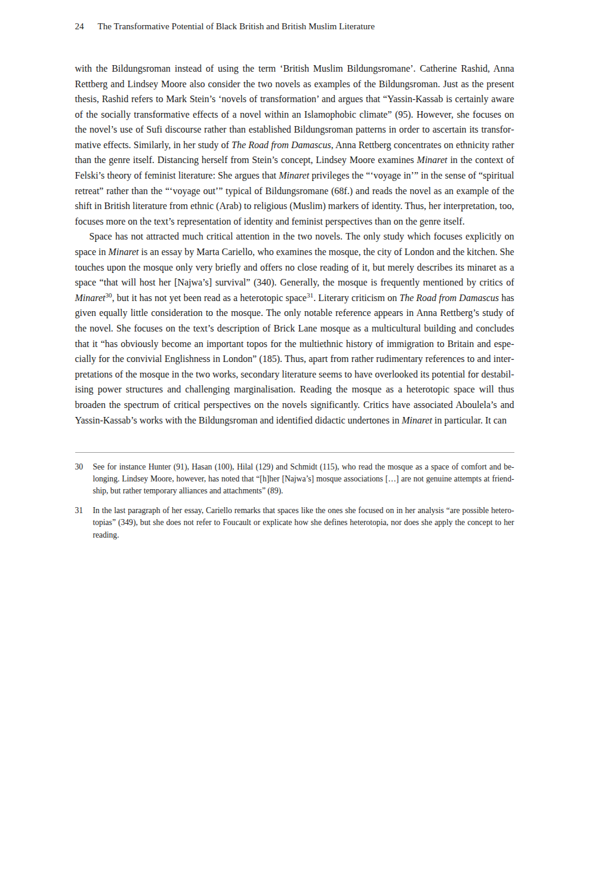24 The Transformative Potential of Black British and British Muslim Literature
with the Bildungsroman instead of using the term ‘British Muslim Bildungsromane’. Catherine Rashid, Anna Rettberg and Lindsey Moore also consider the two novels as examples of the Bildungsroman. Just as the present thesis, Rashid refers to Mark Stein’s ‘novels of transformation’ and argues that “Yassin-Kassab is certainly aware of the socially transformative effects of a novel within an Islamophobic climate” (95). However, she focuses on the novel’s use of Sufi discourse rather than established Bildungsroman patterns in order to ascertain its transformative effects. Similarly, in her study of The Road from Damascus, Anna Rettberg concentrates on ethnicity rather than the genre itself. Distancing herself from Stein’s concept, Lindsey Moore examines Minaret in the context of Felski’s theory of feminist literature: She argues that Minaret privileges the “‘voyage in’” in the sense of “spiritual retreat” rather than the “‘voyage out’” typical of Bildungsromane (68f.) and reads the novel as an example of the shift in British literature from ethnic (Arab) to religious (Muslim) markers of identity. Thus, her interpretation, too, focuses more on the text’s representation of identity and feminist perspectives than on the genre itself.
Space has not attracted much critical attention in the two novels. The only study which focuses explicitly on space in Minaret is an essay by Marta Cariello, who examines the mosque, the city of London and the kitchen. She touches upon the mosque only very briefly and offers no close reading of it, but merely describes its minaret as a space “that will host her [Najwa’s] survival” (340). Generally, the mosque is frequently mentioned by critics of Minaret30, but it has not yet been read as a heterotopic space31. Literary criticism on The Road from Damascus has given equally little consideration to the mosque. The only notable reference appears in Anna Rettberg’s study of the novel. She focuses on the text’s description of Brick Lane mosque as a multicultural building and concludes that it “has obviously become an important topos for the multiethnic history of immigration to Britain and especially for the convivial Englishness in London” (185). Thus, apart from rather rudimentary references to and interpretations of the mosque in the two works, secondary literature seems to have overlooked its potential for destabilising power structures and challenging marginalisation. Reading the mosque as a heterotopic space will thus broaden the spectrum of critical perspectives on the novels significantly. Critics have associated Aboulela’s and Yassin-Kassab’s works with the Bildungsroman and identified didactic undertones in Minaret in particular. It can
30 See for instance Hunter (91), Hasan (100), Hilal (129) and Schmidt (115), who read the mosque as a space of comfort and belonging. Lindsey Moore, however, has noted that “[h]her [Najwa’s] mosque associations […] are not genuine attempts at friendship, but rather temporary alliances and attachments” (89).
31 In the last paragraph of her essay, Cariello remarks that spaces like the ones she focused on in her analysis “are possible heterotopias” (349), but she does not refer to Foucault or explicate how she defines heterotopia, nor does she apply the concept to her reading.